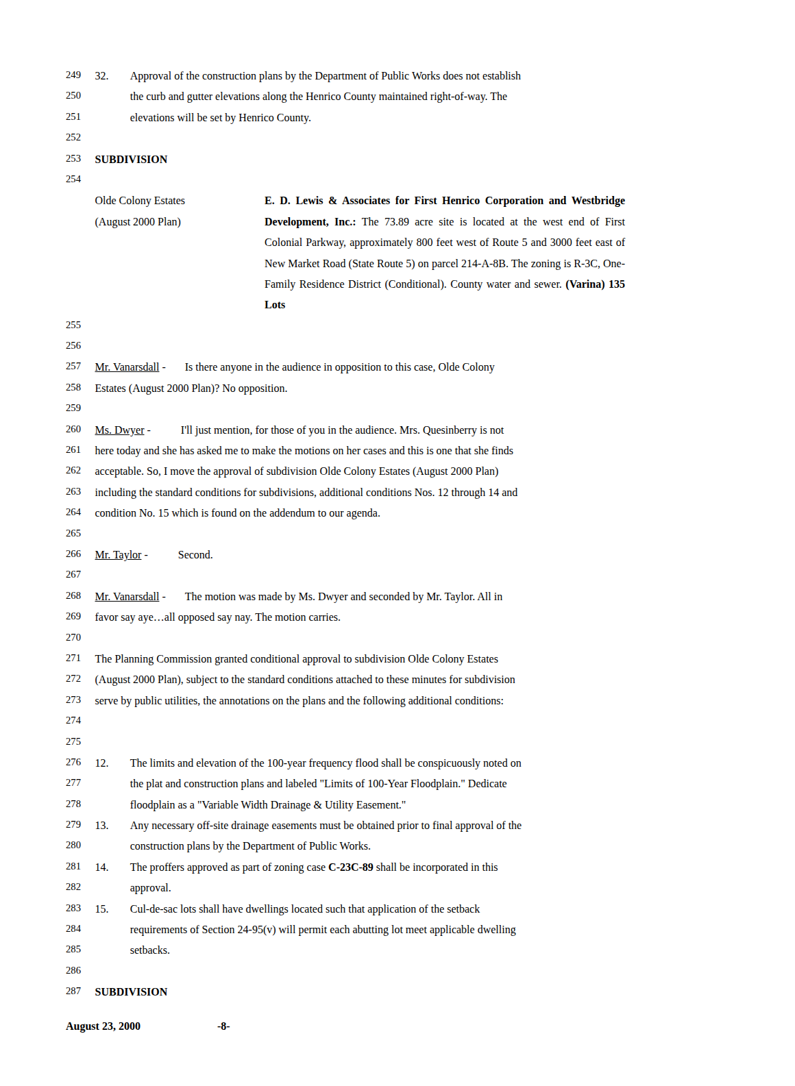249
32.
Approval of the construction plans by the Department of Public Works does not establish
250
the curb and gutter elevations along the Henrico County maintained right-of-way. The
251
elevations will be set by Henrico County.
252
253
SUBDIVISION
254
| Olde Colony Estates (August 2000 Plan) | E. D. Lewis & Associates for First Henrico Corporation and Westbridge Development, Inc.: The 73.89 acre site is located at the west end of First Colonial Parkway, approximately 800 feet west of Route 5 and 3000 feet east of New Market Road (State Route 5) on parcel 214-A-8B. The zoning is R-3C, One-Family Residence District (Conditional). County water and sewer. (Varina) 135 Lots |
255
256
257
Mr. Vanarsdall - Is there anyone in the audience in opposition to this case, Olde Colony
258
Estates (August 2000 Plan)? No opposition.
259
260
Ms. Dwyer - I'll just mention, for those of you in the audience. Mrs. Quesinberry is not
261
here today and she has asked me to make the motions on her cases and this is one that she finds
262
acceptable. So, I move the approval of subdivision Olde Colony Estates (August 2000 Plan)
263
including the standard conditions for subdivisions, additional conditions Nos. 12 through 14 and
264
condition No. 15 which is found on the addendum to our agenda.
265
266
Mr. Taylor - Second.
267
268
Mr. Vanarsdall - The motion was made by Ms. Dwyer and seconded by Mr. Taylor. All in
269
favor say aye…all opposed say nay. The motion carries.
270
271
The Planning Commission granted conditional approval to subdivision Olde Colony Estates
272
(August 2000 Plan), subject to the standard conditions attached to these minutes for subdivision
273
serve by public utilities, the annotations on the plans and the following additional conditions:
274
275
276
12.
The limits and elevation of the 100-year frequency flood shall be conspicuously noted on
277
the plat and construction plans and labeled "Limits of 100-Year Floodplain." Dedicate
278
floodplain as a "Variable Width Drainage & Utility Easement."
279
13.
Any necessary off-site drainage easements must be obtained prior to final approval of the
280
construction plans by the Department of Public Works.
281
14.
The proffers approved as part of zoning case C-23C-89 shall be incorporated in this
282
approval.
283
15.
Cul-de-sac lots shall have dwellings located such that application of the setback
284
requirements of Section 24-95(v) will permit each abutting lot meet applicable dwelling
285
setbacks.
286
287
SUBDIVISION
August 23, 2000
-8-